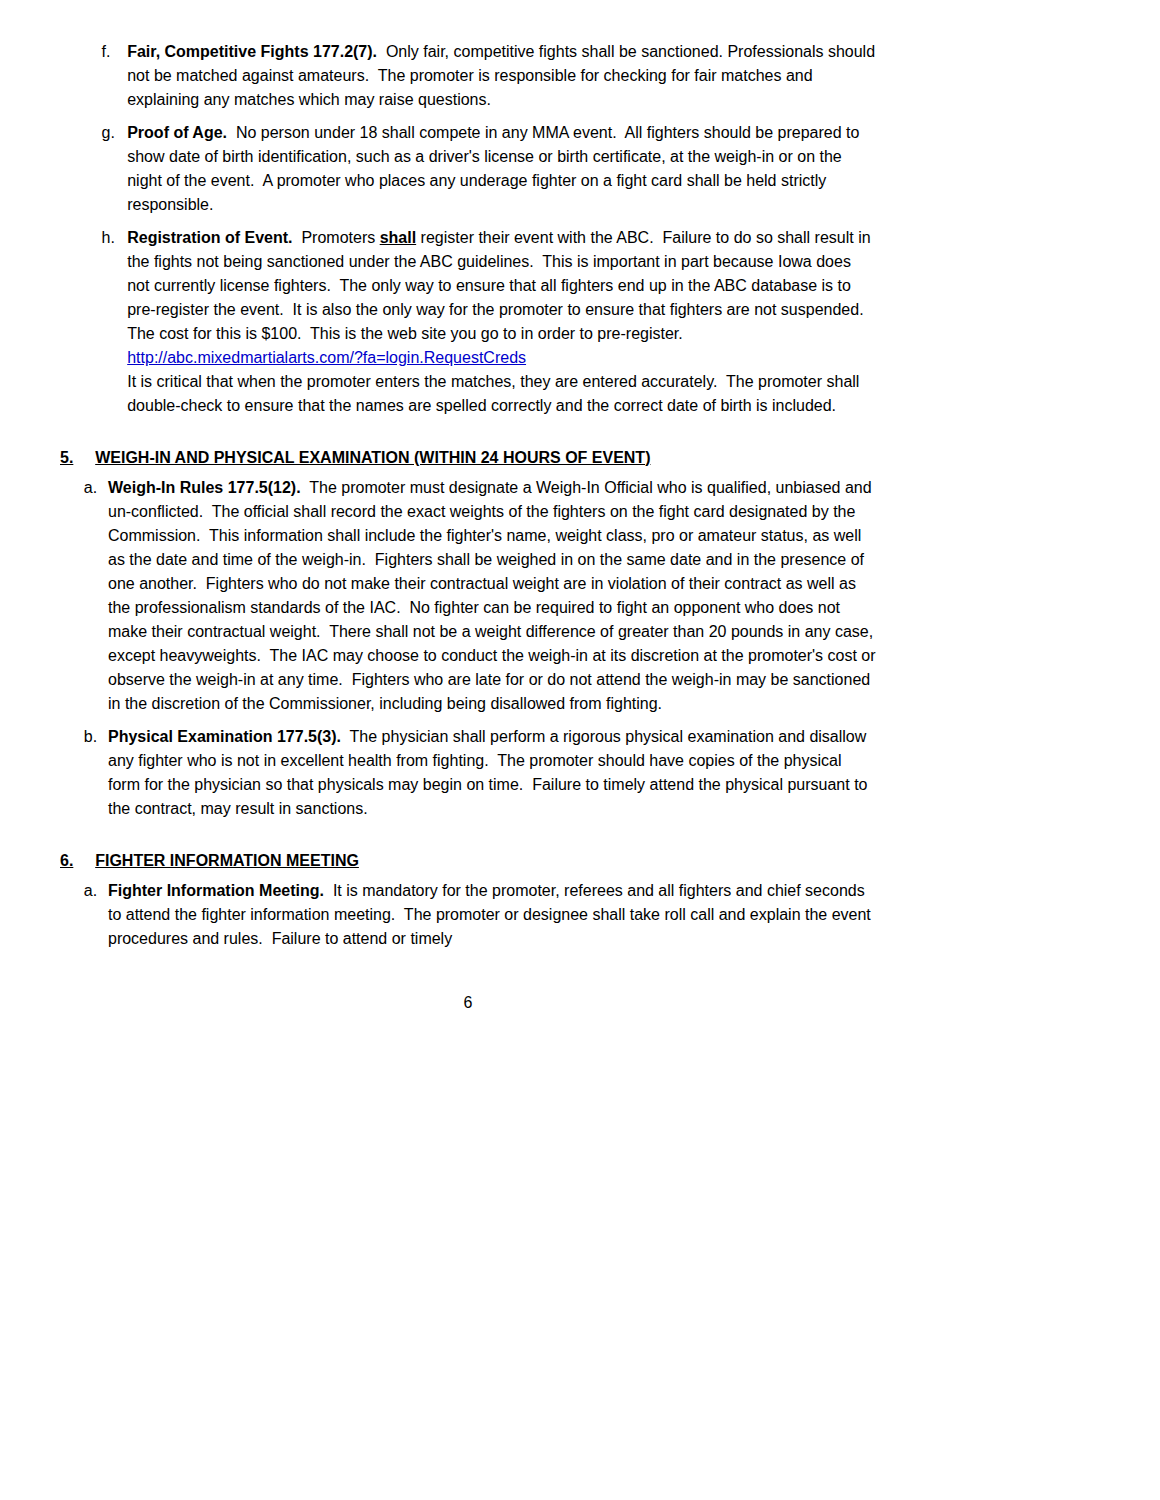f. Fair, Competitive Fights 177.2(7). Only fair, competitive fights shall be sanctioned. Professionals should not be matched against amateurs. The promoter is responsible for checking for fair matches and explaining any matches which may raise questions.
g. Proof of Age. No person under 18 shall compete in any MMA event. All fighters should be prepared to show date of birth identification, such as a driver's license or birth certificate, at the weigh-in or on the night of the event. A promoter who places any underage fighter on a fight card shall be held strictly responsible.
h. Registration of Event. Promoters shall register their event with the ABC. Failure to do so shall result in the fights not being sanctioned under the ABC guidelines. This is important in part because Iowa does not currently license fighters. The only way to ensure that all fighters end up in the ABC database is to pre-register the event. It is also the only way for the promoter to ensure that fighters are not suspended. The cost for this is $100. This is the web site you go to in order to pre-register.
http://abc.mixedmartialarts.com/?fa=login.RequestCreds
It is critical that when the promoter enters the matches, they are entered accurately. The promoter shall double-check to ensure that the names are spelled correctly and the correct date of birth is included.
5. WEIGH-IN AND PHYSICAL EXAMINATION (WITHIN 24 HOURS OF EVENT)
Weigh-In Rules 177.5(12). The promoter must designate a Weigh-In Official who is qualified, unbiased and un-conflicted. The official shall record the exact weights of the fighters on the fight card designated by the Commission. This information shall include the fighter's name, weight class, pro or amateur status, as well as the date and time of the weigh-in. Fighters shall be weighed in on the same date and in the presence of one another. Fighters who do not make their contractual weight are in violation of their contract as well as the professionalism standards of the IAC. No fighter can be required to fight an opponent who does not make their contractual weight. There shall not be a weight difference of greater than 20 pounds in any case, except heavyweights. The IAC may choose to conduct the weigh-in at its discretion at the promoter's cost or observe the weigh-in at any time. Fighters who are late for or do not attend the weigh-in may be sanctioned in the discretion of the Commissioner, including being disallowed from fighting.
Physical Examination 177.5(3). The physician shall perform a rigorous physical examination and disallow any fighter who is not in excellent health from fighting. The promoter should have copies of the physical form for the physician so that physicals may begin on time. Failure to timely attend the physical pursuant to the contract, may result in sanctions.
6. FIGHTER INFORMATION MEETING
Fighter Information Meeting. It is mandatory for the promoter, referees and all fighters and chief seconds to attend the fighter information meeting. The promoter or designee shall take roll call and explain the event procedures and rules. Failure to attend or timely
6